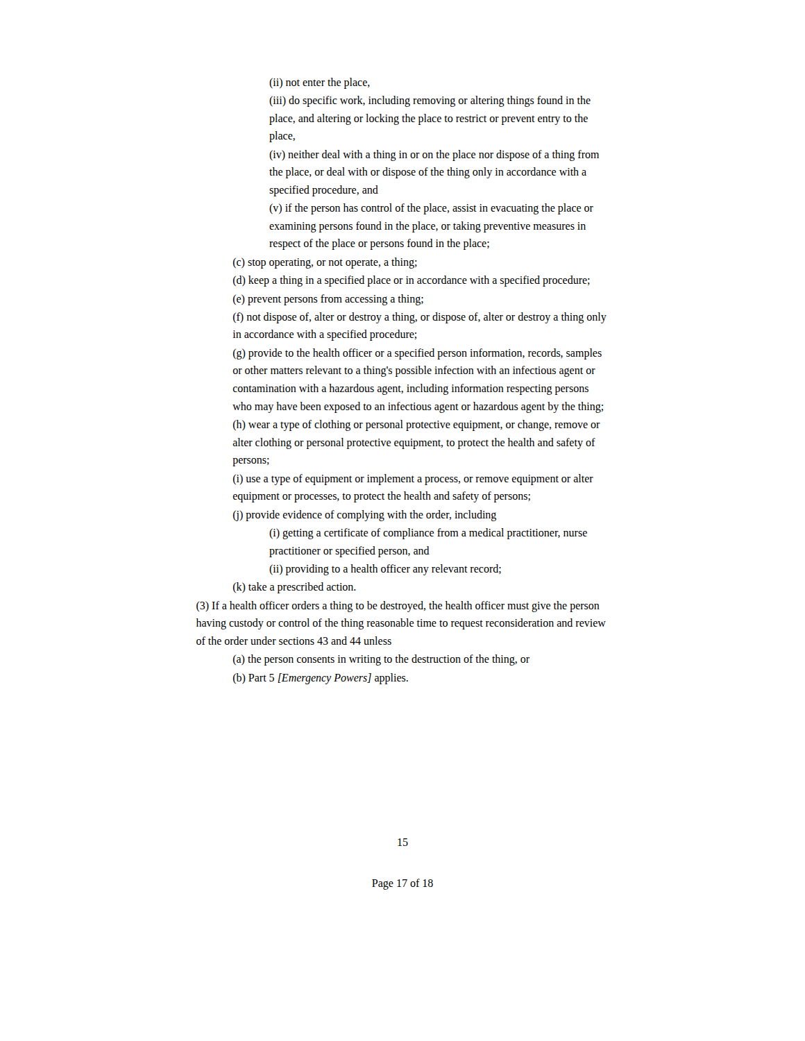(ii) not enter the place,
(iii) do specific work, including removing or altering things found in the place, and altering or locking the place to restrict or prevent entry to the place,
(iv) neither deal with a thing in or on the place nor dispose of a thing from the place, or deal with or dispose of the thing only in accordance with a specified procedure, and
(v) if the person has control of the place, assist in evacuating the place or examining persons found in the place, or taking preventive measures in respect of the place or persons found in the place;
(c) stop operating, or not operate, a thing;
(d) keep a thing in a specified place or in accordance with a specified procedure;
(e) prevent persons from accessing a thing;
(f) not dispose of, alter or destroy a thing, or dispose of, alter or destroy a thing only in accordance with a specified procedure;
(g) provide to the health officer or a specified person information, records, samples or other matters relevant to a thing's possible infection with an infectious agent or contamination with a hazardous agent, including information respecting persons who may have been exposed to an infectious agent or hazardous agent by the thing;
(h) wear a type of clothing or personal protective equipment, or change, remove or alter clothing or personal protective equipment, to protect the health and safety of persons;
(i) use a type of equipment or implement a process, or remove equipment or alter equipment or processes, to protect the health and safety of persons;
(j) provide evidence of complying with the order, including
(i) getting a certificate of compliance from a medical practitioner, nurse practitioner or specified person, and
(ii) providing to a health officer any relevant record;
(k) take a prescribed action.
(3) If a health officer orders a thing to be destroyed, the health officer must give the person having custody or control of the thing reasonable time to request reconsideration and review of the order under sections 43 and 44 unless
(a) the person consents in writing to the destruction of the thing, or
(b) Part 5 [Emergency Powers] applies.
15
Page 17 of 18